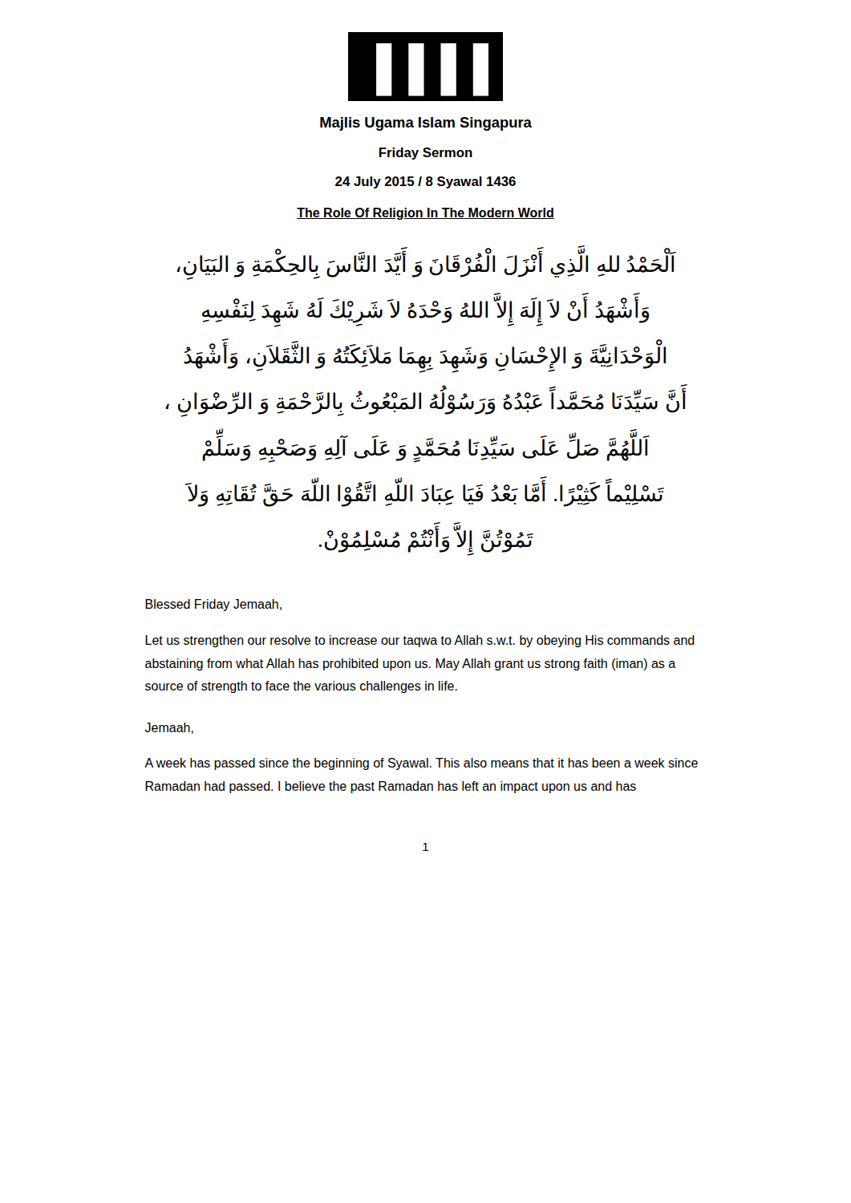▐▐▐▐
Majlis Ugama Islam Singapura
Friday Sermon
24 July 2015 / 8 Syawal 1436
The Role Of Religion In The Modern World
اَلْحَمْدُ للهِ الَّذِي أَنْزَلَ الْفُرْقَانَ وَ أَيَّدَ النَّاسَ بِالحِكْمَةِ وَ البَيَانِ،
وَأَشْهَدُ أَنْ لاَ إِلَهَ إِلاَّ اللهُ وَحْدَهُ لاَ شَرِيْكَ لَهُ شَهِدَ لِنَفْسِهِ
الْوَحْدَانِيَّةَ وَ الإِحْسَانِ وَشَهِدَ بِهِمَا مَلاَئِكَتُهُ وَ الثَّقَلاَنِ، وَأَشْهَدُ
أَنَّ سَيِّدَنَا مُحَمَّداً عَبْدُهُ وَرَسُوْلُهُ المَبْعُوثُ بِالرَّحْمَةِ وَ الرِّضْوَانِ ،
اَللَّهُمَّ صَلِّ عَلَى سَيِّدِنَا مُحَمَّدٍ وَ عَلَى آلِهِ وَصَحْبِهِ وَسَلِّمْ
تَسْلِيْماً كَثِيْرًا. أَمَّا بَعْدُ فَيَا عِبَادَ اللّهِ اتَّقُوْا اللّهَ حَقَّ تُقَاتِهِ وَلاَ
تَمُوْتُنَّ إِلاَّ وَأَنْتُمْ مُسْلِمُوْنْ.
Blessed Friday Jemaah,
Let us strengthen our resolve to increase our taqwa to Allah s.w.t. by obeying His commands and abstaining from what Allah has prohibited upon us. May Allah grant us strong faith (iman) as a source of strength to face the various challenges in life.
Jemaah,
A week has passed since the beginning of Syawal. This also means that it has been a week since Ramadan had passed. I believe the past Ramadan has left an impact upon us and has
1